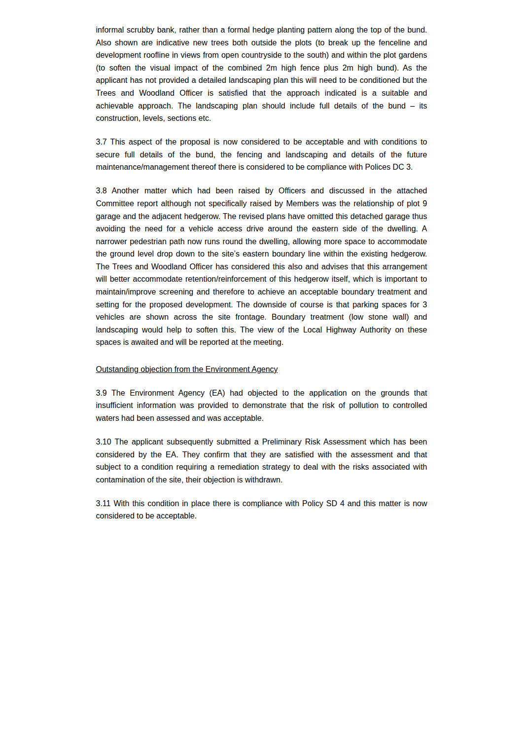informal scrubby bank, rather than a formal hedge planting pattern along the top of the bund. Also shown are indicative new trees both outside the plots (to break up the fenceline and development roofline in views from open countryside to the south) and within the plot gardens (to soften the visual impact of the combined 2m high fence plus 2m high bund). As the applicant has not provided a detailed landscaping plan this will need to be conditioned but the Trees and Woodland Officer is satisfied that the approach indicated is a suitable and achievable approach. The landscaping plan should include full details of the bund – its construction, levels, sections etc.
3.7 This aspect of the proposal is now considered to be acceptable and with conditions to secure full details of the bund, the fencing and landscaping and details of the future maintenance/management thereof there is considered to be compliance with Polices DC 3.
3.8 Another matter which had been raised by Officers and discussed in the attached Committee report although not specifically raised by Members was the relationship of plot 9 garage and the adjacent hedgerow. The revised plans have omitted this detached garage thus avoiding the need for a vehicle access drive around the eastern side of the dwelling. A narrower pedestrian path now runs round the dwelling, allowing more space to accommodate the ground level drop down to the site’s eastern boundary line within the existing hedgerow. The Trees and Woodland Officer has considered this also and advises that this arrangement will better accommodate retention/reinforcement of this hedgerow itself, which is important to maintain/improve screening and therefore to achieve an acceptable boundary treatment and setting for the proposed development. The downside of course is that parking spaces for 3 vehicles are shown across the site frontage. Boundary treatment (low stone wall) and landscaping would help to soften this. The view of the Local Highway Authority on these spaces is awaited and will be reported at the meeting.
Outstanding objection from the Environment Agency
3.9 The Environment Agency (EA) had objected to the application on the grounds that insufficient information was provided to demonstrate that the risk of pollution to controlled waters had been assessed and was acceptable.
3.10 The applicant subsequently submitted a Preliminary Risk Assessment which has been considered by the EA. They confirm that they are satisfied with the assessment and that subject to a condition requiring a remediation strategy to deal with the risks associated with contamination of the site, their objection is withdrawn.
3.11 With this condition in place there is compliance with Policy SD 4 and this matter is now considered to be acceptable.